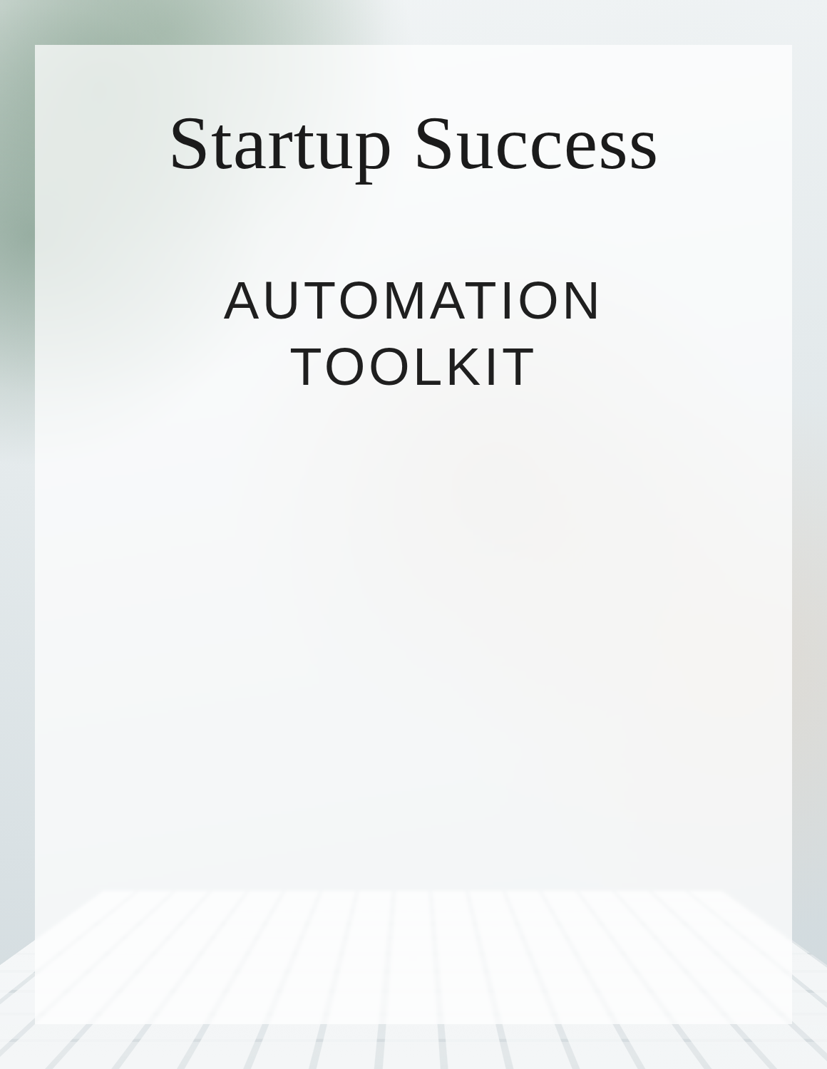Startup Success
Automation Toolkit